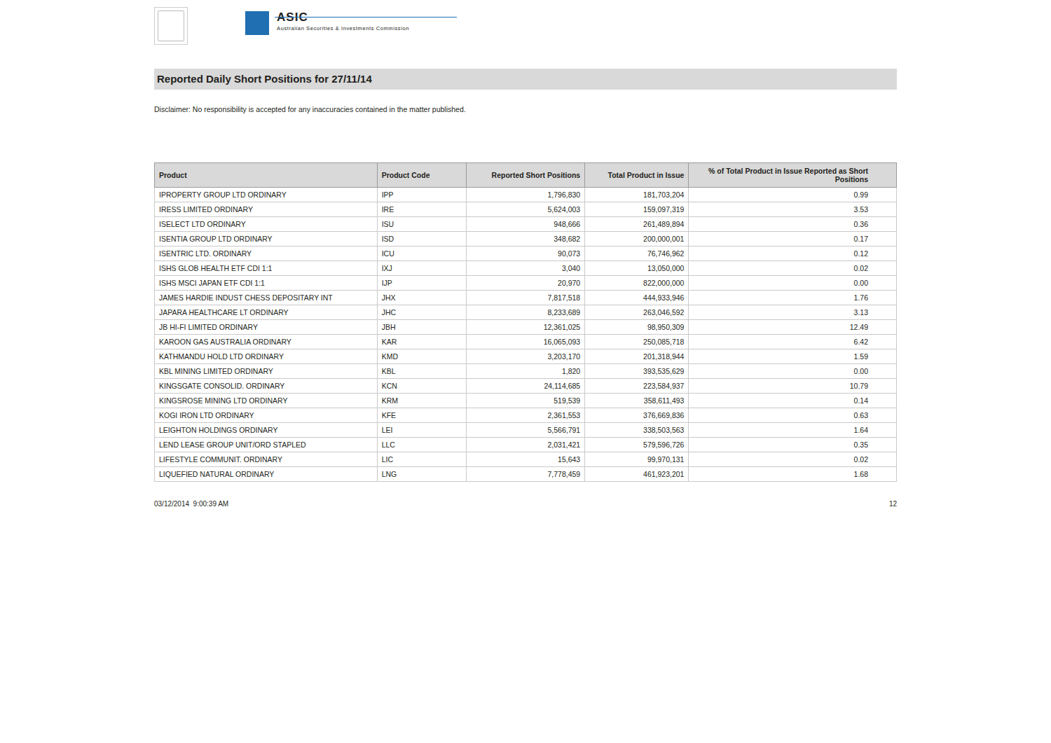ASIC
Australian Securities & Investments Commission
Reported Daily Short Positions for 27/11/14
Disclaimer: No responsibility is accepted for any inaccuracies contained in the matter published.
| Product | Product Code | Reported Short Positions | Total Product in Issue | % of Total Product in Issue Reported as Short Positions |
| --- | --- | --- | --- | --- |
| IPROPERTY GROUP LTD ORDINARY | IPP | 1,796,830 | 181,703,204 | 0.99 |
| IRESS LIMITED ORDINARY | IRE | 5,624,003 | 159,097,319 | 3.53 |
| ISELECT LTD ORDINARY | ISU | 948,666 | 261,489,894 | 0.36 |
| ISENTIA GROUP LTD ORDINARY | ISD | 348,682 | 200,000,001 | 0.17 |
| ISENTRIC LTD. ORDINARY | ICU | 90,073 | 76,746,962 | 0.12 |
| ISHS GLOB HEALTH ETF CDI 1:1 | IXJ | 3,040 | 13,050,000 | 0.02 |
| ISHS MSCI JAPAN ETF CDI 1:1 | IJP | 20,970 | 822,000,000 | 0.00 |
| JAMES HARDIE INDUST CHESS DEPOSITARY INT | JHX | 7,817,518 | 444,933,946 | 1.76 |
| JAPARA HEALTHCARE LT ORDINARY | JHC | 8,233,689 | 263,046,592 | 3.13 |
| JB HI-FI LIMITED ORDINARY | JBH | 12,361,025 | 98,950,309 | 12.49 |
| KAROON GAS AUSTRALIA ORDINARY | KAR | 16,065,093 | 250,085,718 | 6.42 |
| KATHMANDU HOLD LTD ORDINARY | KMD | 3,203,170 | 201,318,944 | 1.59 |
| KBL MINING LIMITED ORDINARY | KBL | 1,820 | 393,535,629 | 0.00 |
| KINGSGATE CONSOLID. ORDINARY | KCN | 24,114,685 | 223,584,937 | 10.79 |
| KINGSROSE MINING LTD ORDINARY | KRM | 519,539 | 358,611,493 | 0.14 |
| KOGI IRON LTD ORDINARY | KFE | 2,361,553 | 376,669,836 | 0.63 |
| LEIGHTON HOLDINGS ORDINARY | LEI | 5,566,791 | 338,503,563 | 1.64 |
| LEND LEASE GROUP UNIT/ORD STAPLED | LLC | 2,031,421 | 579,596,726 | 0.35 |
| LIFESTYLE COMMUNIT. ORDINARY | LIC | 15,643 | 99,970,131 | 0.02 |
| LIQUEFIED NATURAL ORDINARY | LNG | 7,778,459 | 461,923,201 | 1.68 |
03/12/2014 9:00:39 AM
12